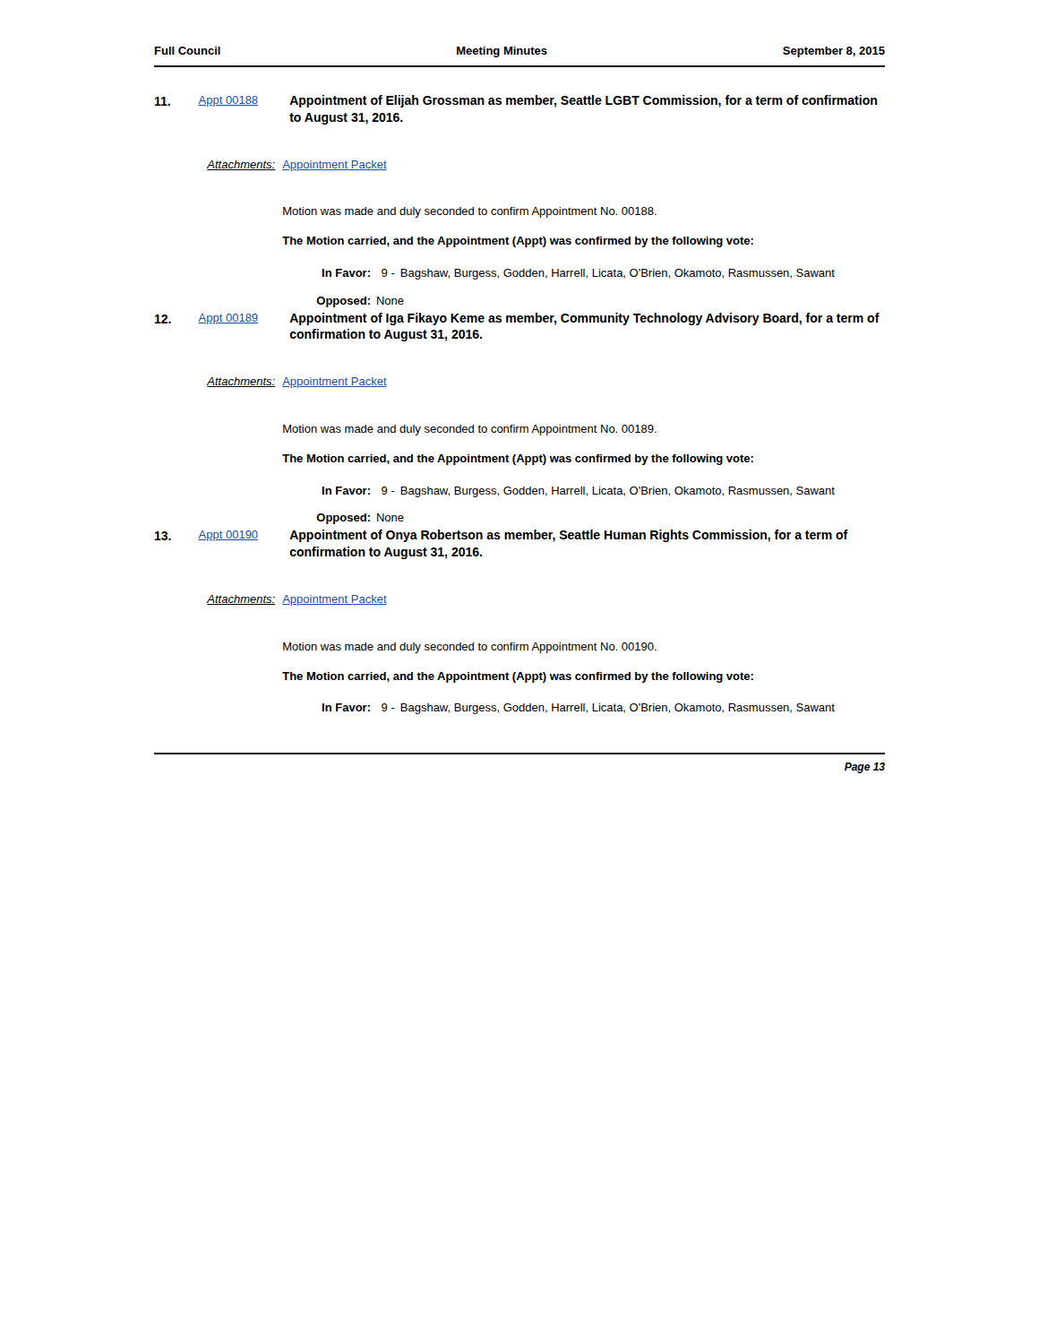Full Council
Meeting Minutes
September 8, 2015
11.
Appt 00188
Appointment of Elijah Grossman as member, Seattle LGBT Commission, for a term of confirmation to August 31, 2016.
Attachments:
Appointment Packet
Motion was made and duly seconded to confirm Appointment No. 00188.
The Motion carried, and the Appointment (Appt) was confirmed by the following vote:
In Favor:
9 -
Bagshaw, Burgess, Godden, Harrell, Licata, O'Brien, Okamoto, Rasmussen, Sawant
Opposed:
None
12.
Appt 00189
Appointment of Iga Fikayo Keme as member, Community Technology Advisory Board, for a term of confirmation to August 31, 2016.
Attachments:
Appointment Packet
Motion was made and duly seconded to confirm Appointment No. 00189.
The Motion carried, and the Appointment (Appt) was confirmed by the following vote:
In Favor:
9 -
Bagshaw, Burgess, Godden, Harrell, Licata, O'Brien, Okamoto, Rasmussen, Sawant
Opposed:
None
13.
Appt 00190
Appointment of Onya Robertson as member, Seattle Human Rights Commission, for a term of confirmation to August 31, 2016.
Attachments:
Appointment Packet
Motion was made and duly seconded to confirm Appointment No. 00190.
The Motion carried, and the Appointment (Appt) was confirmed by the following vote:
In Favor:
9 -
Bagshaw, Burgess, Godden, Harrell, Licata, O'Brien, Okamoto, Rasmussen, Sawant
Page 13